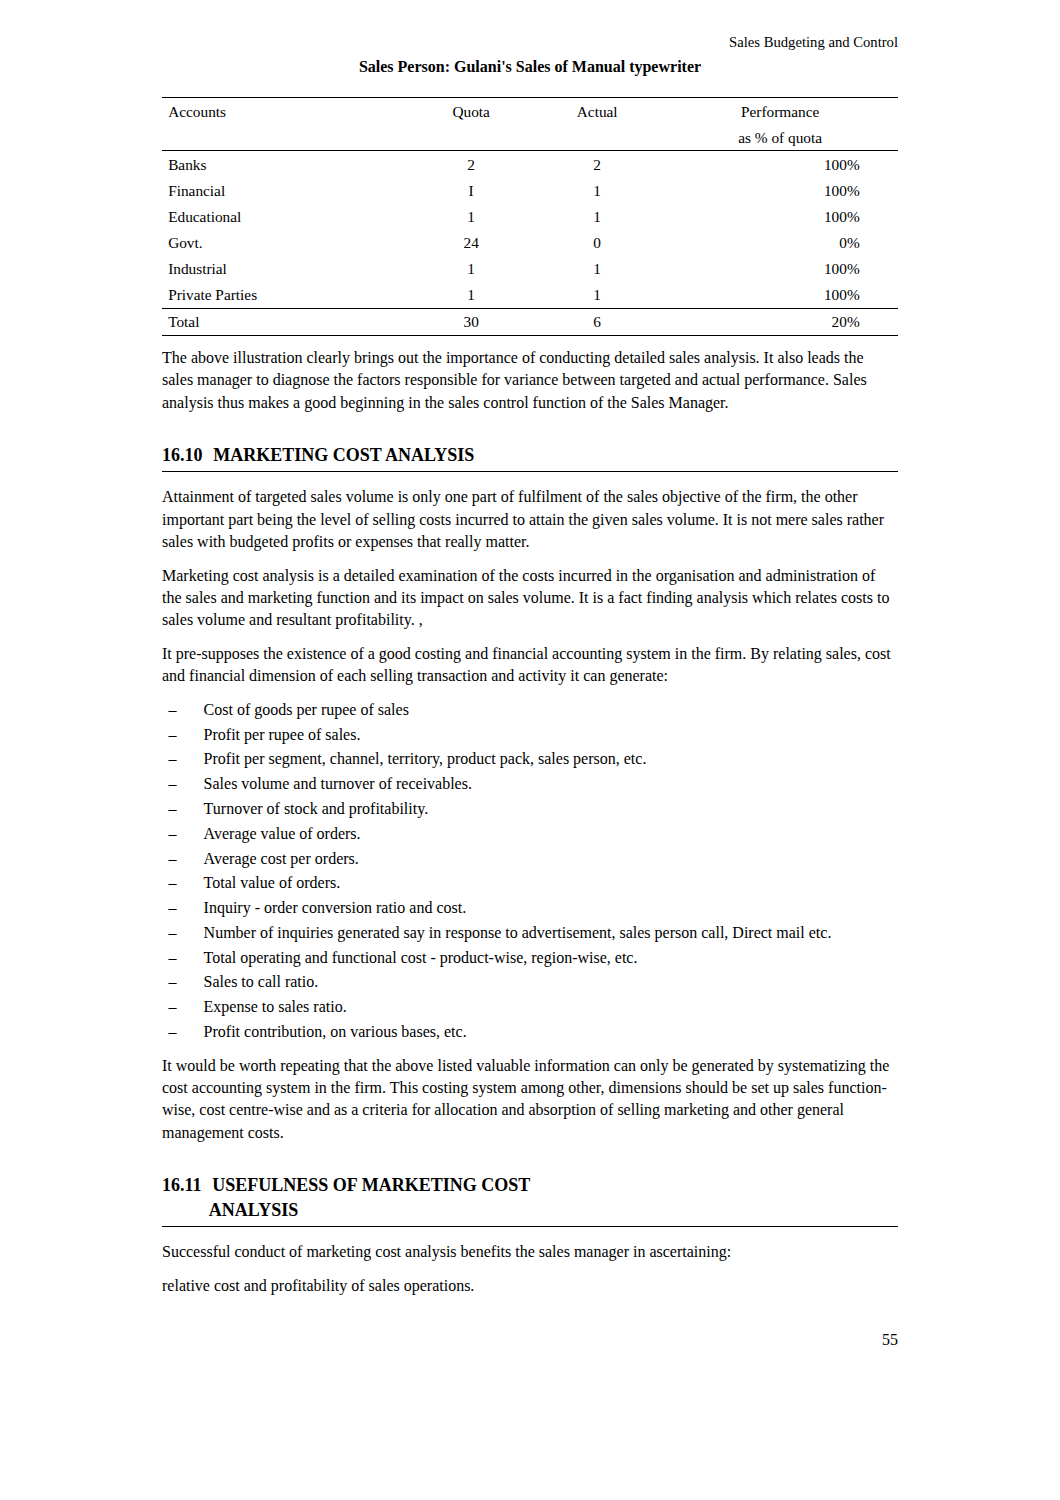Sales Budgeting and Control
Sales Person: Gulani's Sales of Manual typewriter
| Accounts | Quota | Actual | Performance |
| --- | --- | --- | --- |
| | | | as % of quota |
| Banks | 2 | 2 | 100% |
| Financial | I | 1 | 100% |
| Educational | 1 | 1 | 100% |
| Govt. | 24 | 0 | 0% |
| Industrial | 1 | 1 | 100% |
| Private Parties | 1 | 1 | 100% |
| Total | 30 | 6 | 20% |
The above illustration clearly brings out the importance of conducting detailed sales analysis. It also leads the sales manager to diagnose the factors responsible for variance between targeted and actual performance. Sales analysis thus makes a good beginning in the sales control function of the Sales Manager.
16.10 MARKETING COST ANALYSIS
Attainment of targeted sales volume is only one part of fulfilment of the sales objective of the firm, the other important part being the level of selling costs incurred to attain the given sales volume. It is not mere sales rather sales with budgeted profits or expenses that really matter.
Marketing cost analysis is a detailed examination of the costs incurred in the organisation and administration of the sales and marketing function and its impact on sales volume. It is a fact finding analysis which relates costs to sales volume and resultant profitability. ,
It pre-supposes the existence of a good costing and financial accounting system in the firm. By relating sales, cost and financial dimension of each selling transaction and activity it can generate:
Cost of goods per rupee of sales
Profit per rupee of sales.
Profit per segment, channel, territory, product pack, sales person, etc.
Sales volume and turnover of receivables.
Turnover of stock and profitability.
Average value of orders.
Average cost per orders.
Total value of orders.
Inquiry - order conversion ratio and cost.
Number of inquiries generated say in response to advertisement, sales person call, Direct mail etc.
Total operating and functional cost - product-wise, region-wise, etc.
Sales to call ratio.
Expense to sales ratio.
Profit contribution, on various bases, etc.
It would be worth repeating that the above listed valuable information can only be generated by systematizing the cost accounting system in the firm. This costing system among other, dimensions should be set up sales function-wise, cost centre-wise and as a criteria for allocation and absorption of selling marketing and other general management costs.
16.11 USEFULNESS OF MARKETING COST
ANALYSIS
Successful conduct of marketing cost analysis benefits the sales manager in ascertaining:
relative cost and profitability of sales operations.
55